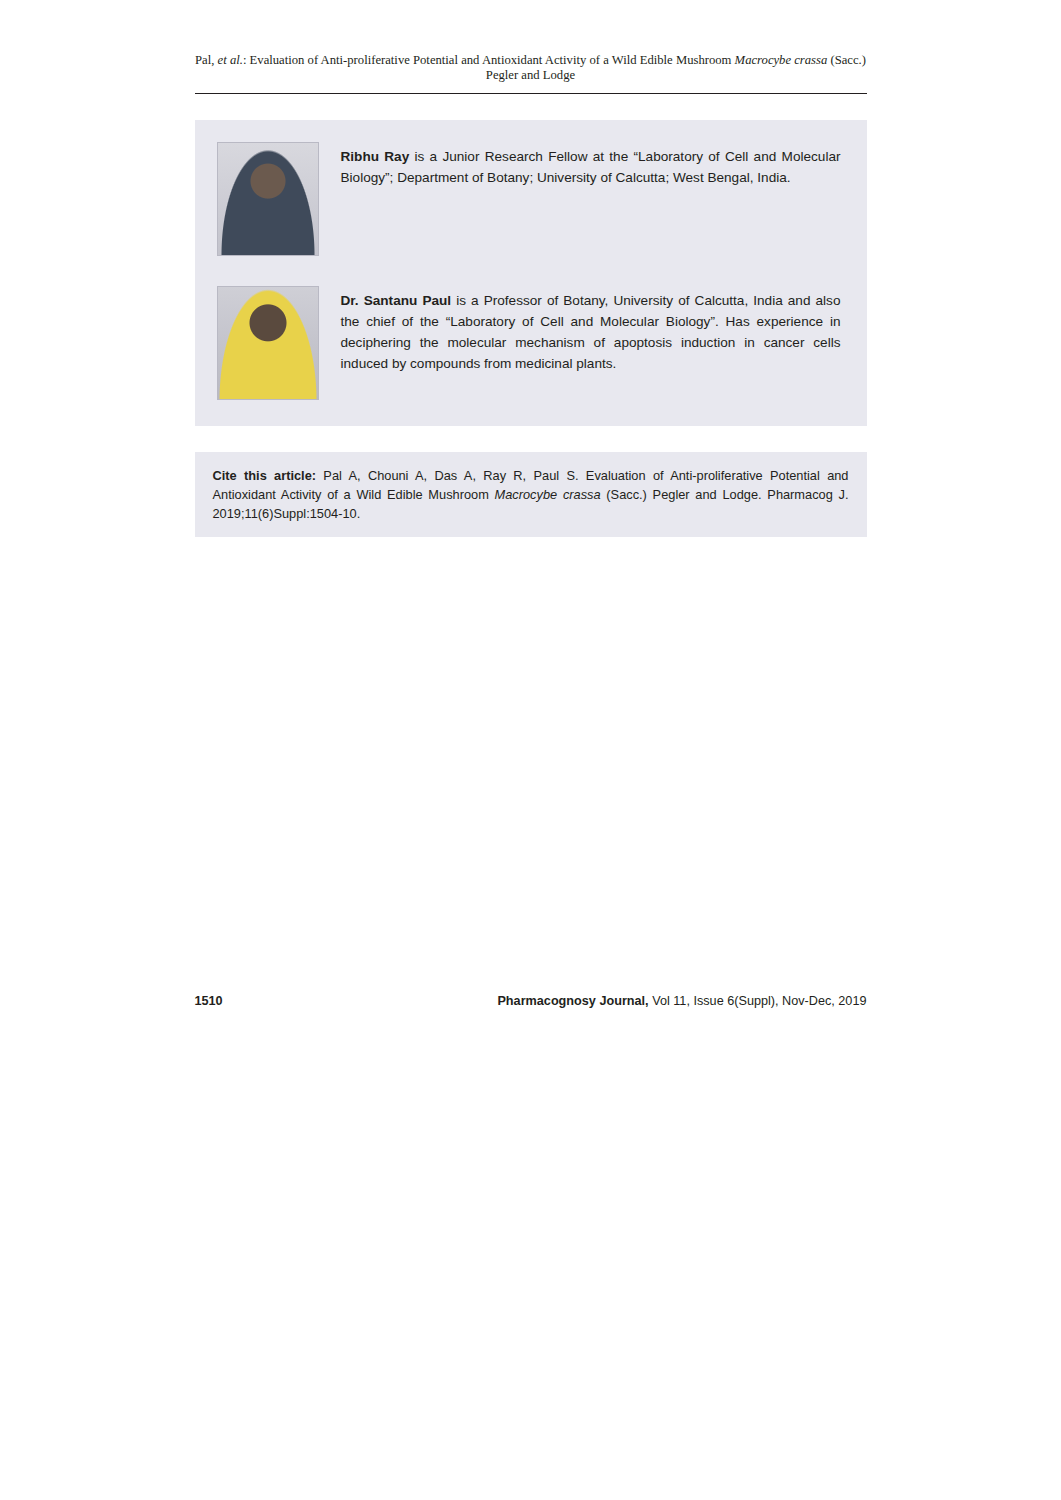Pal, et al.: Evaluation of Anti-proliferative Potential and Antioxidant Activity of a Wild Edible Mushroom Macrocybe crassa (Sacc.) Pegler and Lodge
Ribhu Ray is a Junior Research Fellow at the “Laboratory of Cell and Molecular Biology”; Department of Botany; University of Calcutta; West Bengal, India.
Dr. Santanu Paul is a Professor of Botany, University of Calcutta, India and also the chief of the “Laboratory of Cell and Molecular Biology”. Has experience in deciphering the molecular mechanism of apoptosis induction in cancer cells induced by compounds from medicinal plants.
Cite this article: Pal A, Chouni A, Das A, Ray R, Paul S. Evaluation of Anti-proliferative Potential and Antioxidant Activity of a Wild Edible Mushroom Macrocybe crassa (Sacc.) Pegler and Lodge. Pharmacog J. 2019;11(6)Suppl:1504-10.
1510
Pharmacognosy Journal, Vol 11, Issue 6(Suppl), Nov-Dec, 2019